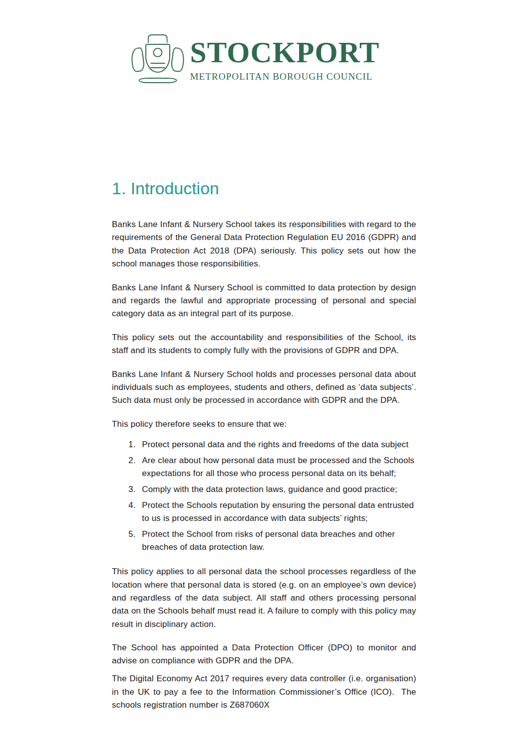STOCKPORT
METROPOLITAN BOROUGH COUNCIL
1. Introduction
Banks Lane Infant & Nursery School takes its responsibilities with regard to the requirements of the General Data Protection Regulation EU 2016 (GDPR) and the Data Protection Act 2018 (DPA) seriously. This policy sets out how the school manages those responsibilities.
Banks Lane Infant & Nursery School is committed to data protection by design and regards the lawful and appropriate processing of personal and special category data as an integral part of its purpose.
This policy sets out the accountability and responsibilities of the School, its staff and its students to comply fully with the provisions of GDPR and DPA.
Banks Lane Infant & Nursery School holds and processes personal data about individuals such as employees, students and others, defined as ‘data subjects’. Such data must only be processed in accordance with GDPR and the DPA.
This policy therefore seeks to ensure that we:
Protect personal data and the rights and freedoms of the data subject
Are clear about how personal data must be processed and the Schools expectations for all those who process personal data on its behalf;
Comply with the data protection laws, guidance and good practice;
Protect the Schools reputation by ensuring the personal data entrusted to us is processed in accordance with data subjects’ rights;
Protect the School from risks of personal data breaches and other breaches of data protection law.
This policy applies to all personal data the school processes regardless of the location where that personal data is stored (e.g. on an employee’s own device) and regardless of the data subject. All staff and others processing personal data on the Schools behalf must read it. A failure to comply with this policy may result in disciplinary action.
The School has appointed a Data Protection Officer (DPO) to monitor and advise on compliance with GDPR and the DPA.
The Digital Economy Act 2017 requires every data controller (i.e. organisation) in the UK to pay a fee to the Information Commissioner’s Office (ICO). The schools registration number is Z687060X